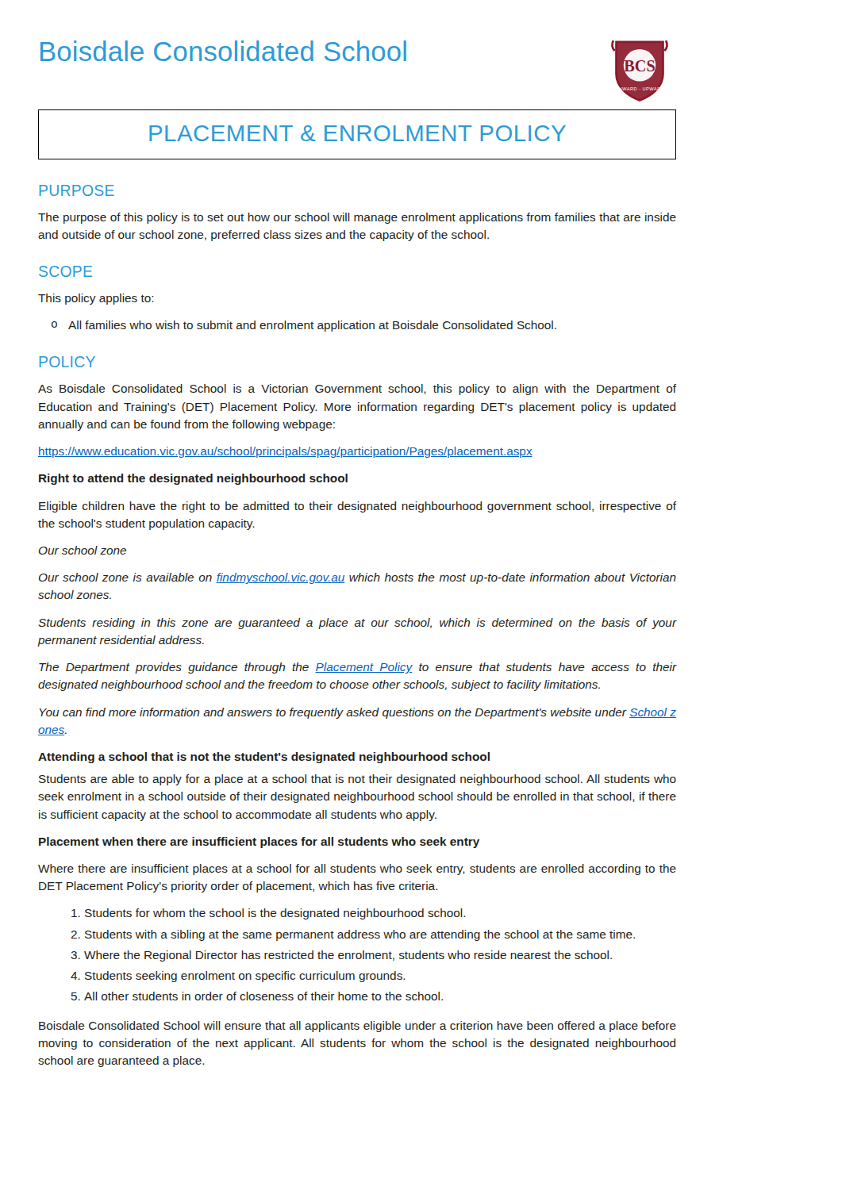Boisdale Consolidated School
BCS ONWARD - UPWARD
PLACEMENT & ENROLMENT POLICY
PURPOSE
The purpose of this policy is to set out how our school will manage enrolment applications from families that are inside and outside of our school zone, preferred class sizes and the capacity of the school.
SCOPE
This policy applies to:
All families who wish to submit and enrolment application at Boisdale Consolidated School.
POLICY
As Boisdale Consolidated School is a Victorian Government school, this policy to align with the Department of Education and Training's (DET) Placement Policy. More information regarding DET's placement policy is updated annually and can be found from the following webpage:
https://www.education.vic.gov.au/school/principals/spag/participation/Pages/placement.aspx
Right to attend the designated neighbourhood school
Eligible children have the right to be admitted to their designated neighbourhood government school, irrespective of the school's student population capacity.
Our school zone
Our school zone is available on findmyschool.vic.gov.au which hosts the most up-to-date information about Victorian school zones.
Students residing in this zone are guaranteed a place at our school, which is determined on the basis of your permanent residential address.
The Department provides guidance through the Placement Policy to ensure that students have access to their designated neighbourhood school and the freedom to choose other schools, subject to facility limitations.
You can find more information and answers to frequently asked questions on the Department's website under School zones.
Attending a school that is not the student's designated neighbourhood school
Students are able to apply for a place at a school that is not their designated neighbourhood school. All students who seek enrolment in a school outside of their designated neighbourhood school should be enrolled in that school, if there is sufficient capacity at the school to accommodate all students who apply.
Placement when there are insufficient places for all students who seek entry
Where there are insufficient places at a school for all students who seek entry, students are enrolled according to the DET Placement Policy's priority order of placement, which has five criteria.
Students for whom the school is the designated neighbourhood school.
Students with a sibling at the same permanent address who are attending the school at the same time.
Where the Regional Director has restricted the enrolment, students who reside nearest the school.
Students seeking enrolment on specific curriculum grounds.
All other students in order of closeness of their home to the school.
Boisdale Consolidated School will ensure that all applicants eligible under a criterion have been offered a place before moving to consideration of the next applicant. All students for whom the school is the designated neighbourhood school are guaranteed a place.